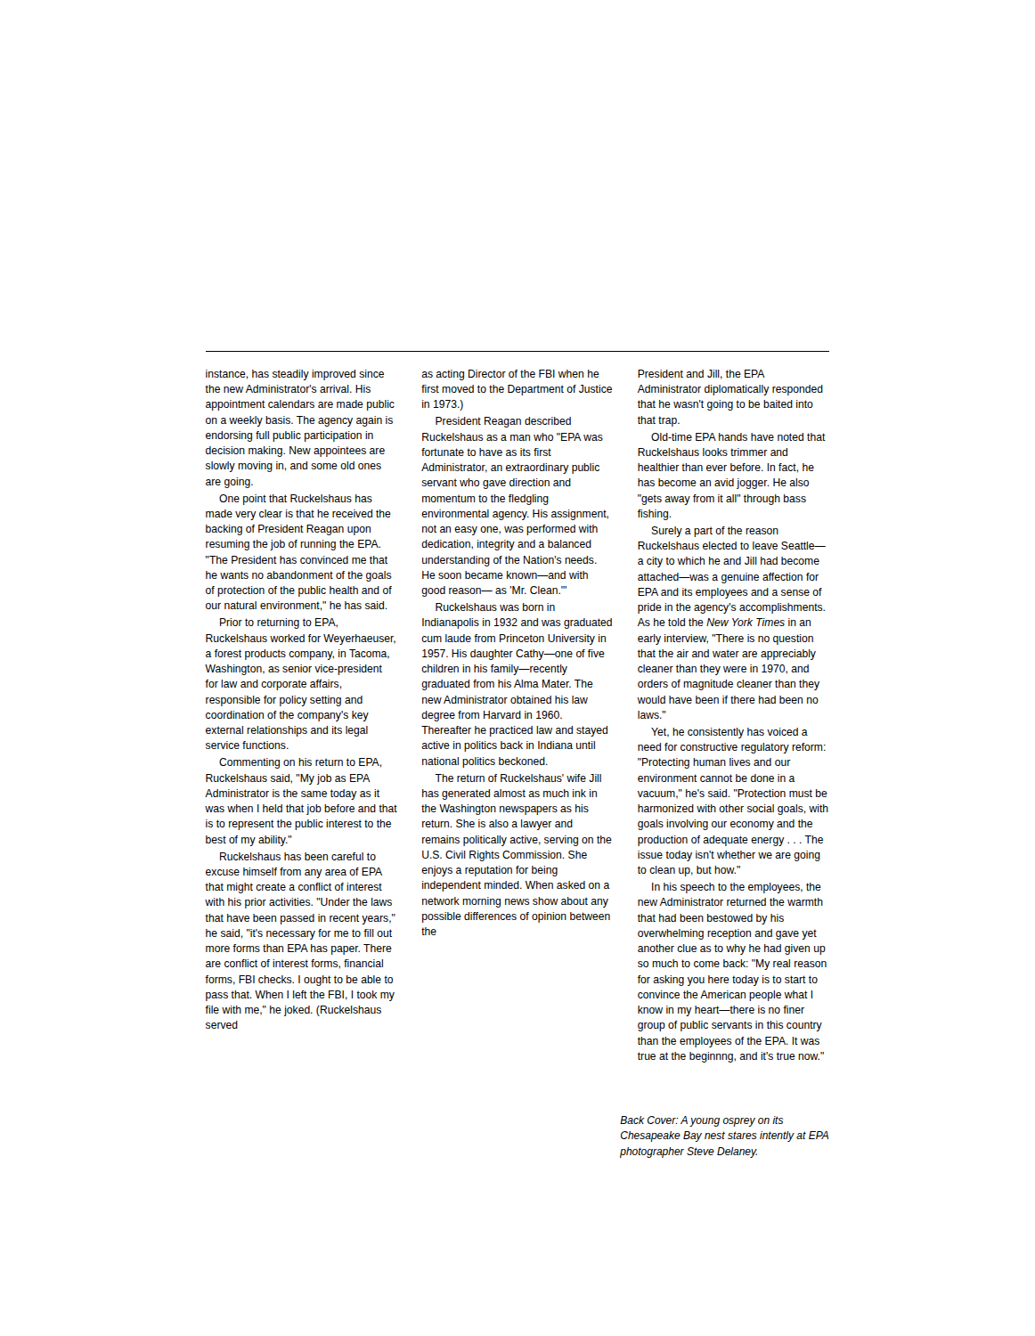instance, has steadily improved since the new Administrator's arrival. His appointment calendars are made public on a weekly basis. The agency again is endorsing full public participation in decision making. New appointees are slowly moving in, and some old ones are going.
One point that Ruckelshaus has made very clear is that he received the backing of President Reagan upon resuming the job of running the EPA. "The President has convinced me that he wants no abandonment of the goals of protection of the public health and of our natural environment," he has said.
Prior to returning to EPA, Ruckelshaus worked for Weyerhaeuser, a forest products company, in Tacoma, Washington, as senior vice-president for law and corporate affairs, responsible for policy setting and coordination of the company's key external relationships and its legal service functions.
Commenting on his return to EPA, Ruckelshaus said, "My job as EPA Administrator is the same today as it was when I held that job before and that is to represent the public interest to the best of my ability."
Ruckelshaus has been careful to excuse himself from any area of EPA that might create a conflict of interest with his prior activities. "Under the laws that have been passed in recent years," he said, "it's necessary for me to fill out more forms than EPA has paper. There are conflict of interest forms, financial forms, FBI checks. I ought to be able to pass that. When I left the FBI, I took my file with me," he joked. (Ruckelshaus served
as acting Director of the FBI when he first moved to the Department of Justice in 1973.)
President Reagan described Ruckelshaus as a man who "EPA was fortunate to have as its first Administrator, an extraordinary public servant who gave direction and momentum to the fledgling environmental agency. His assignment, not an easy one, was performed with dedication, integrity and a balanced understanding of the Nation's needs. He soon became known—and with good reason— as 'Mr. Clean.'"
Ruckelshaus was born in Indianapolis in 1932 and was graduated cum laude from Princeton University in 1957. His daughter Cathy—one of five children in his family—recently graduated from his Alma Mater. The new Administrator obtained his law degree from Harvard in 1960. Thereafter he practiced law and stayed active in politics back in Indiana until national politics beckoned.
The return of Ruckelshaus' wife Jill has generated almost as much ink in the Washington newspapers as his return. She is also a lawyer and remains politically active, serving on the U.S. Civil Rights Commission. She enjoys a reputation for being independent minded. When asked on a network morning news show about any possible differences of opinion between the
President and Jill, the EPA Administrator diplomatically responded that he wasn't going to be baited into that trap.
Old-time EPA hands have noted that Ruckelshaus looks trimmer and healthier than ever before. In fact, he has become an avid jogger. He also "gets away from it all" through bass fishing.
Surely a part of the reason Ruckelshaus elected to leave Seattle—a city to which he and Jill had become attached—was a genuine affection for EPA and its employees and a sense of pride in the agency's accomplishments. As he told the New York Times in an early interview, "There is no question that the air and water are appreciably cleaner than they were in 1970, and orders of magnitude cleaner than they would have been if there had been no laws."
Yet, he consistently has voiced a need for constructive regulatory reform: "Protecting human lives and our environment cannot be done in a vacuum," he's said. "Protection must be harmonized with other social goals, with goals involving our economy and the production of adequate energy . . . The issue today isn't whether we are going to clean up, but how."
In his speech to the employees, the new Administrator returned the warmth that had been bestowed by his overwhelming reception and gave yet another clue as to why he had given up so much to come back: "My real reason for asking you here today is to start to convince the American people what I know in my heart—there is no finer group of public servants in this country than the employees of the EPA. It was true at the beginnng, and it's true now."
Back Cover: A young osprey on its Chesapeake Bay nest stares intently at EPA photographer Steve Delaney.